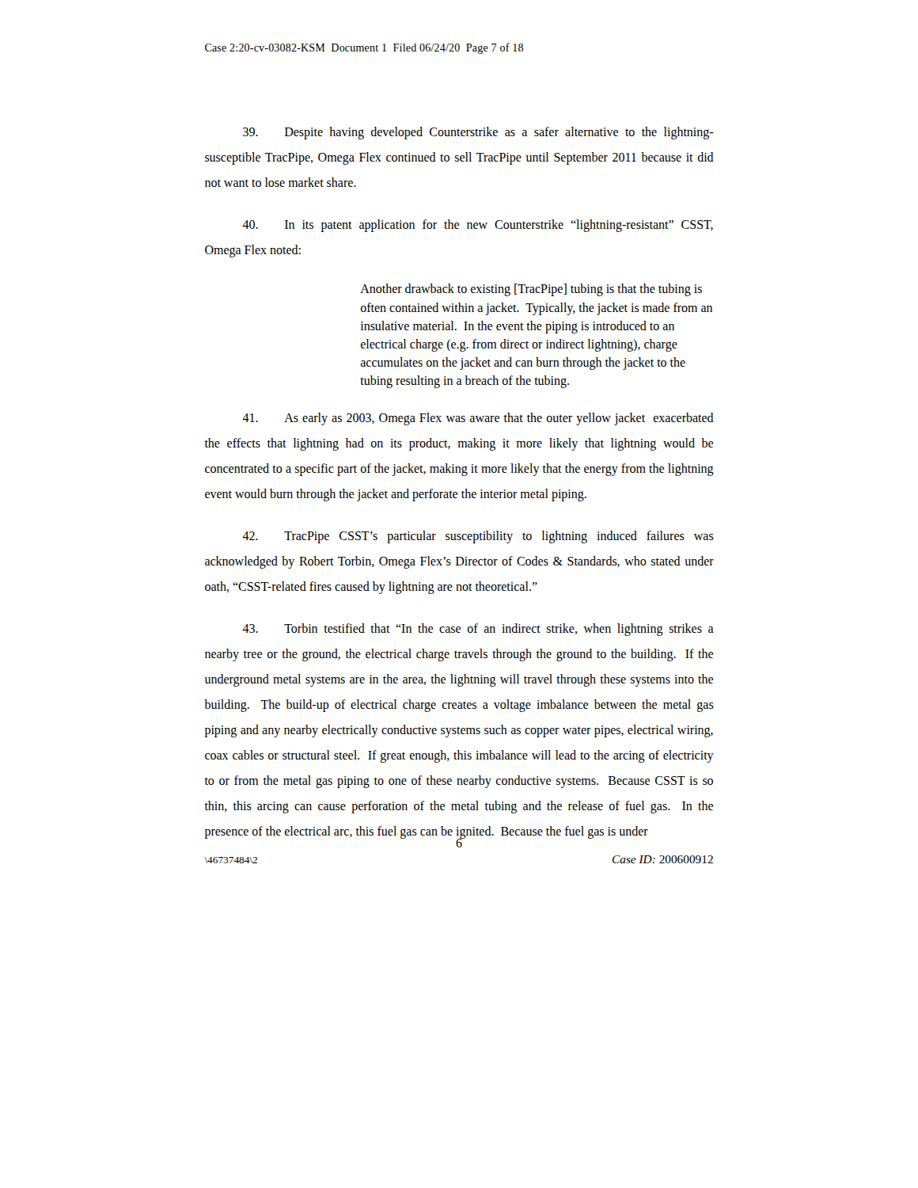Case 2:20-cv-03082-KSM Document 1 Filed 06/24/20 Page 7 of 18
39. Despite having developed Counterstrike as a safer alternative to the lightning-susceptible TracPipe, Omega Flex continued to sell TracPipe until September 2011 because it did not want to lose market share.
40. In its patent application for the new Counterstrike “lightning-resistant” CSST, Omega Flex noted:
Another drawback to existing [TracPipe] tubing is that the tubing is often contained within a jacket. Typically, the jacket is made from an insulative material. In the event the piping is introduced to an electrical charge (e.g. from direct or indirect lightning), charge accumulates on the jacket and can burn through the jacket to the tubing resulting in a breach of the tubing.
41. As early as 2003, Omega Flex was aware that the outer yellow jacket exacerbated the effects that lightning had on its product, making it more likely that lightning would be concentrated to a specific part of the jacket, making it more likely that the energy from the lightning event would burn through the jacket and perforate the interior metal piping.
42. TracPipe CSST’s particular susceptibility to lightning induced failures was acknowledged by Robert Torbin, Omega Flex’s Director of Codes & Standards, who stated under oath, “CSST-related fires caused by lightning are not theoretical.”
43. Torbin testified that “In the case of an indirect strike, when lightning strikes a nearby tree or the ground, the electrical charge travels through the ground to the building. If the underground metal systems are in the area, the lightning will travel through these systems into the building. The build-up of electrical charge creates a voltage imbalance between the metal gas piping and any nearby electrically conductive systems such as copper water pipes, electrical wiring, coax cables or structural steel. If great enough, this imbalance will lead to the arcing of electricity to or from the metal gas piping to one of these nearby conductive systems. Because CSST is so thin, this arcing can cause perforation of the metal tubing and the release of fuel gas. In the presence of the electrical arc, this fuel gas can be ignited. Because the fuel gas is under
6
\46737484\2 Case ID: 200600912